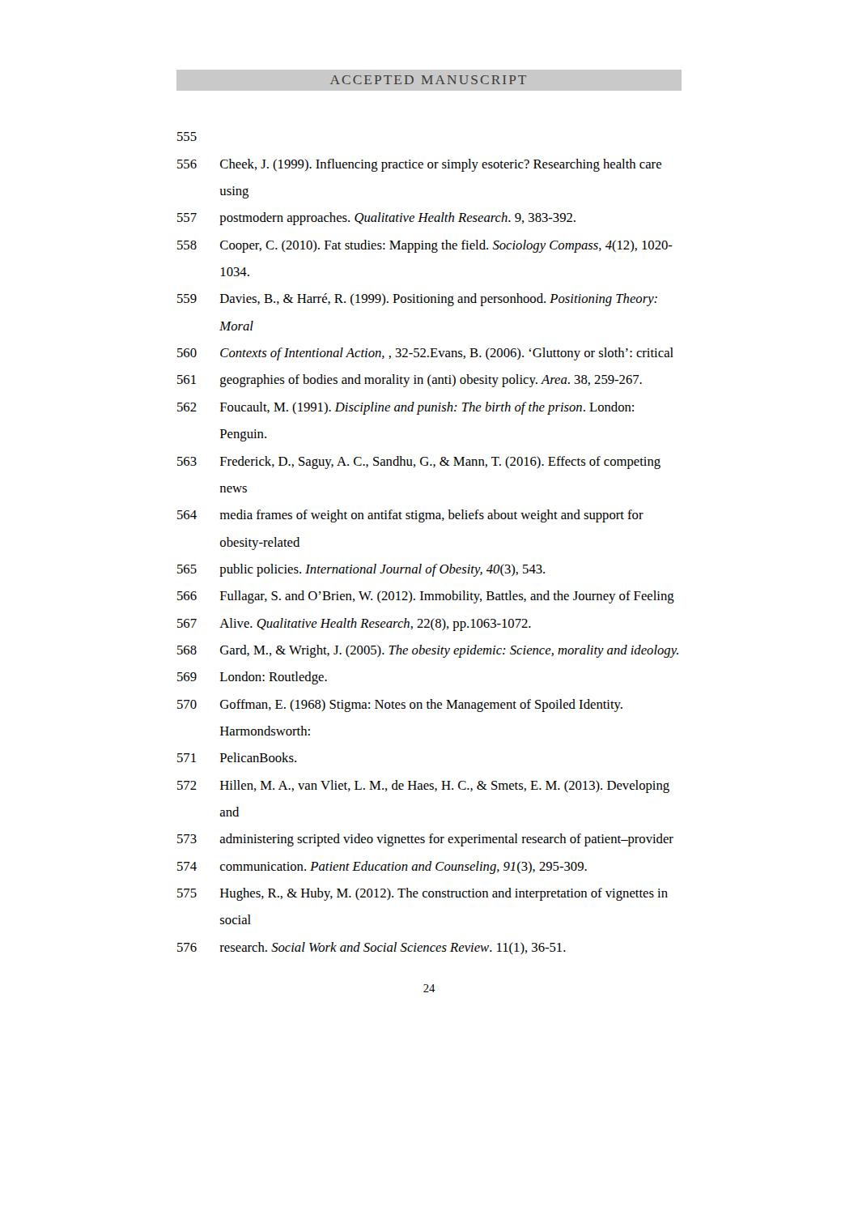ACCEPTED MANUSCRIPT
555
556
Cheek, J. (1999). Influencing practice or simply esoteric? Researching health care using
557
postmodern approaches. Qualitative Health Research. 9, 383-392.
558
Cooper, C. (2010). Fat studies: Mapping the field. Sociology Compass, 4(12), 1020-1034.
559
Davies, B., & Harré, R. (1999). Positioning and personhood. Positioning Theory: Moral
560
Contexts of Intentional Action, , 32-52.Evans, B. (2006). ‘Gluttony or sloth’: critical
561
geographies of bodies and morality in (anti) obesity policy. Area. 38, 259-267.
562
Foucault, M. (1991). Discipline and punish: The birth of the prison. London: Penguin.
563
Frederick, D., Saguy, A. C., Sandhu, G., & Mann, T. (2016). Effects of competing news
564
media frames of weight on antifat stigma, beliefs about weight and support for obesity-related
565
public policies. International Journal of Obesity, 40(3), 543.
566
Fullagar, S. and O’Brien, W. (2012). Immobility, Battles, and the Journey of Feeling
567
Alive. Qualitative Health Research, 22(8), pp.1063-1072.
568
Gard, M., & Wright, J. (2005). The obesity epidemic: Science, morality and ideology.
569
London: Routledge.
570
Goffman, E. (1968) Stigma: Notes on the Management of Spoiled Identity. Harmondsworth:
571
PelicanBooks.
572
Hillen, M. A., van Vliet, L. M., de Haes, H. C., & Smets, E. M. (2013). Developing and
573
administering scripted video vignettes for experimental research of patient–provider
574
communication. Patient Education and Counseling, 91(3), 295-309.
575
Hughes, R., & Huby, M. (2012). The construction and interpretation of vignettes in social
576
research. Social Work and Social Sciences Review. 11(1), 36-51.
24